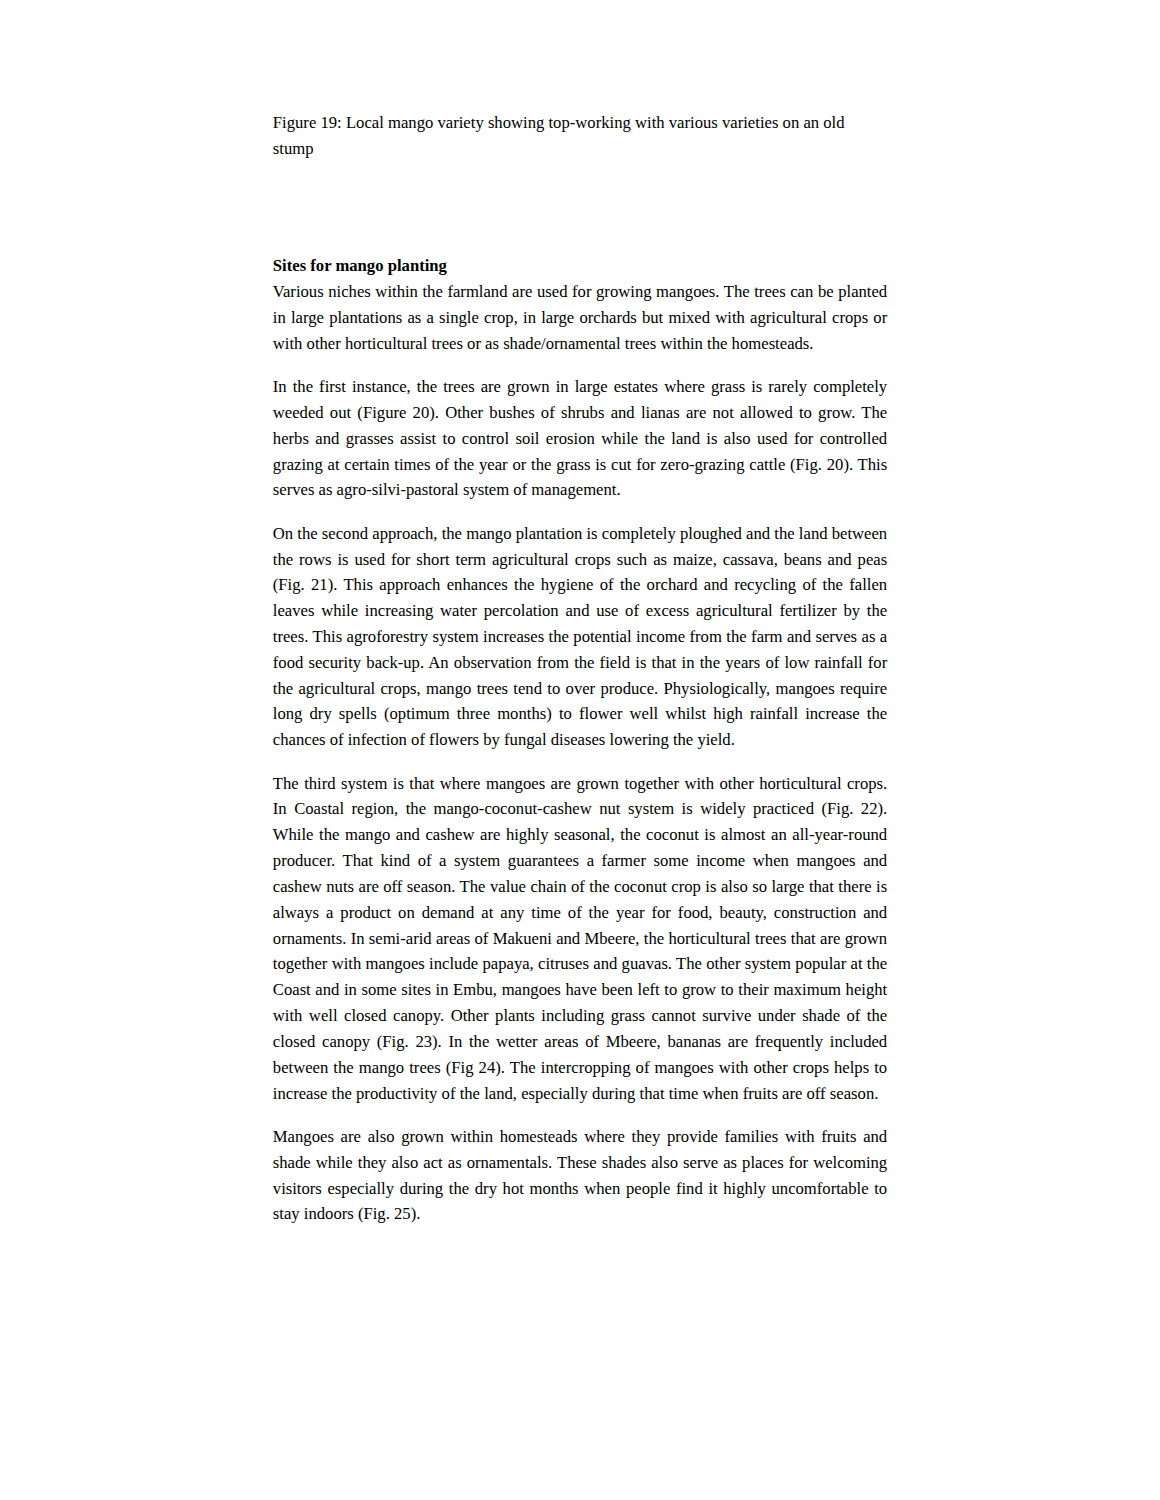Figure 19: Local mango variety showing top-working with various varieties on an old stump
Sites for mango planting
Various niches within the farmland are used for growing mangoes. The trees can be planted in large plantations as a single crop, in large orchards but mixed with agricultural crops or with other horticultural trees or as shade/ornamental trees within the homesteads.
In the first instance, the trees are grown in large estates where grass is rarely completely weeded out (Figure 20). Other bushes of shrubs and lianas are not allowed to grow. The herbs and grasses assist to control soil erosion while the land is also used for controlled grazing at certain times of the year or the grass is cut for zero-grazing cattle (Fig. 20). This serves as agro-silvi-pastoral system of management.
On the second approach, the mango plantation is completely ploughed and the land between the rows is used for short term agricultural crops such as maize, cassava, beans and peas (Fig. 21). This approach enhances the hygiene of the orchard and recycling of the fallen leaves while increasing water percolation and use of excess agricultural fertilizer by the trees. This agroforestry system increases the potential income from the farm and serves as a food security back-up. An observation from the field is that in the years of low rainfall for the agricultural crops, mango trees tend to over produce. Physiologically, mangoes require long dry spells (optimum three months) to flower well whilst high rainfall increase the chances of infection of flowers by fungal diseases lowering the yield.
The third system is that where mangoes are grown together with other horticultural crops. In Coastal region, the mango-coconut-cashew nut system is widely practiced (Fig. 22). While the mango and cashew are highly seasonal, the coconut is almost an all-year-round producer. That kind of a system guarantees a farmer some income when mangoes and cashew nuts are off season. The value chain of the coconut crop is also so large that there is always a product on demand at any time of the year for food, beauty, construction and ornaments. In semi-arid areas of Makueni and Mbeere, the horticultural trees that are grown together with mangoes include papaya, citruses and guavas. The other system popular at the Coast and in some sites in Embu, mangoes have been left to grow to their maximum height with well closed canopy. Other plants including grass cannot survive under shade of the closed canopy (Fig. 23). In the wetter areas of Mbeere, bananas are frequently included between the mango trees (Fig 24). The intercropping of mangoes with other crops helps to increase the productivity of the land, especially during that time when fruits are off season.
Mangoes are also grown within homesteads where they provide families with fruits and shade while they also act as ornamentals. These shades also serve as places for welcoming visitors especially during the dry hot months when people find it highly uncomfortable to stay indoors (Fig. 25).